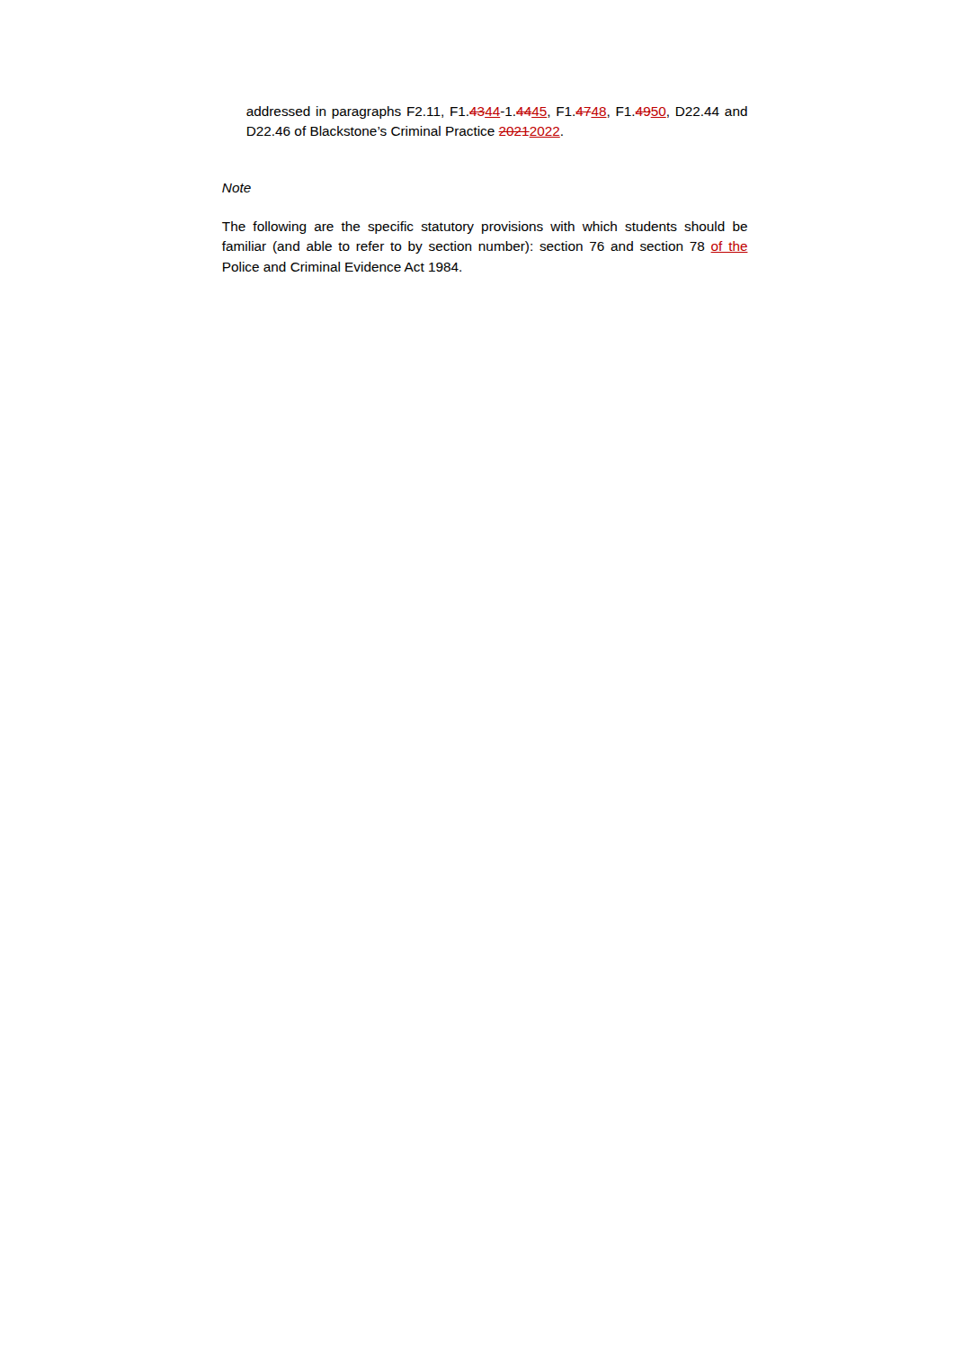addressed in paragraphs F2.11, F1.4344-1.4445, F1.4748, F1.4950, D22.44 and D22.46 of Blackstone’s Criminal Practice 20212022.
Note
The following are the specific statutory provisions with which students should be familiar (and able to refer to by section number): section 76 and section 78 of the Police and Criminal Evidence Act 1984.